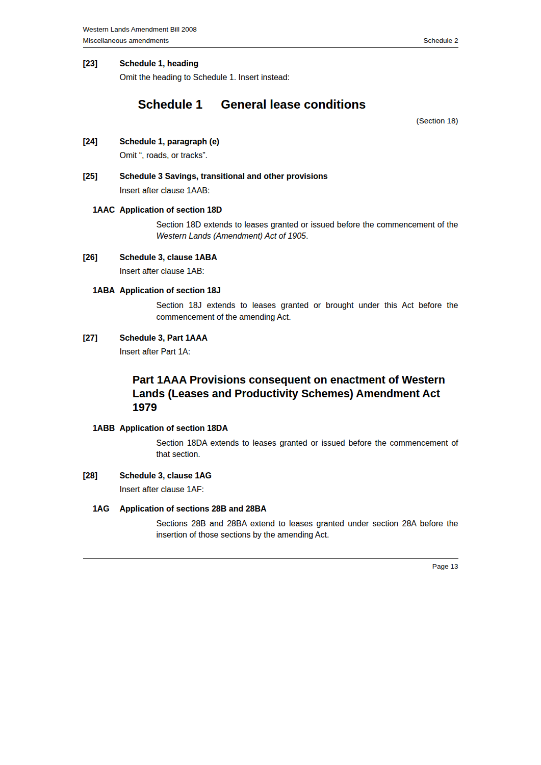Western Lands Amendment Bill 2008
Miscellaneous amendments Schedule 2
[23]
Schedule 1, heading
Omit the heading to Schedule 1. Insert instead:
Schedule 1 General lease conditions
(Section 18)
[24]
Schedule 1, paragraph (e)
Omit “, roads, or tracks”.
[25]
Schedule 3 Savings, transitional and other provisions
Insert after clause 1AAB:
1AAC
Application of section 18D
Section 18D extends to leases granted or issued before the commencement of the Western Lands (Amendment) Act of 1905.
[26]
Schedule 3, clause 1ABA
Insert after clause 1AB:
1ABA
Application of section 18J
Section 18J extends to leases granted or brought under this Act before the commencement of the amending Act.
[27]
Schedule 3, Part 1AAA
Insert after Part 1A:
Part 1AAA Provisions consequent on enactment of Western Lands (Leases and Productivity Schemes) Amendment Act 1979
1ABB
Application of section 18DA
Section 18DA extends to leases granted or issued before the commencement of that section.
[28]
Schedule 3, clause 1AG
Insert after clause 1AF:
1AG
Application of sections 28B and 28BA
Sections 28B and 28BA extend to leases granted under section 28A before the insertion of those sections by the amending Act.
Page 13